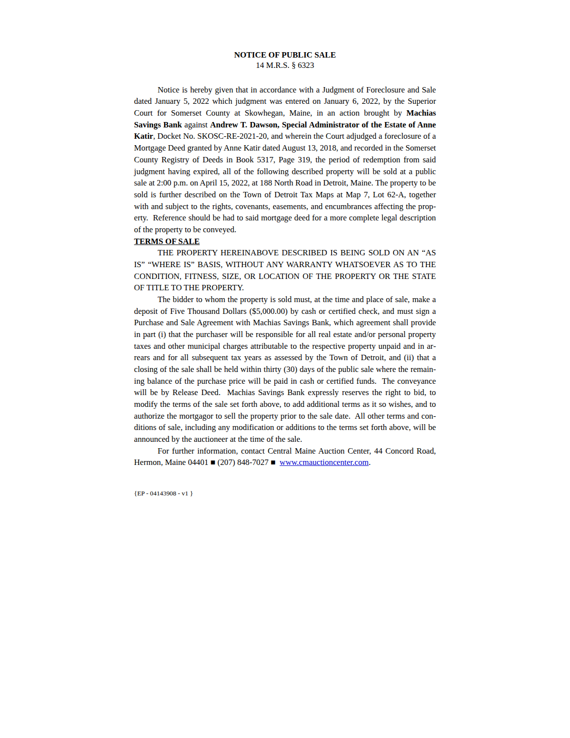NOTICE OF PUBLIC SALE
14 M.R.S. § 6323
Notice is hereby given that in accordance with a Judgment of Foreclosure and Sale dated January 5, 2022 which judgment was entered on January 6, 2022, by the Superior Court for Somerset County at Skowhegan, Maine, in an action brought by Machias Savings Bank against Andrew T. Dawson, Special Administrator of the Estate of Anne Katir, Docket No. SKOSC-RE-2021-20, and wherein the Court adjudged a foreclosure of a Mortgage Deed granted by Anne Katir dated August 13, 2018, and recorded in the Somerset County Registry of Deeds in Book 5317, Page 319, the period of redemption from said judgment having expired, all of the following described property will be sold at a public sale at 2:00 p.m. on April 15, 2022, at 188 North Road in Detroit, Maine. The property to be sold is further described on the Town of Detroit Tax Maps at Map 7, Lot 62-A, together with and subject to the rights, covenants, easements, and encumbrances affecting the property. Reference should be had to said mortgage deed for a more complete legal description of the property to be conveyed.
TERMS OF SALE
The property hereinabove described is being sold on an “as is” “where is” basis, without any warranty whatsoever as to the condition, fitness, size, or location of the property or the state of title to the property.
The bidder to whom the property is sold must, at the time and place of sale, make a deposit of Five Thousand Dollars ($5,000.00) by cash or certified check, and must sign a Purchase and Sale Agreement with Machias Savings Bank, which agreement shall provide in part (i) that the purchaser will be responsible for all real estate and/or personal property taxes and other municipal charges attributable to the respective property unpaid and in arrears and for all subsequent tax years as assessed by the Town of Detroit, and (ii) that a closing of the sale shall be held within thirty (30) days of the public sale where the remaining balance of the purchase price will be paid in cash or certified funds. The conveyance will be by Release Deed. Machias Savings Bank expressly reserves the right to bid, to modify the terms of the sale set forth above, to add additional terms as it so wishes, and to authorize the mortgagor to sell the property prior to the sale date. All other terms and conditions of sale, including any modification or additions to the terms set forth above, will be announced by the auctioneer at the time of the sale.
For further information, contact Central Maine Auction Center, 44 Concord Road, Hermon, Maine 04401 ■ (207) 848-7027 ■ www.cmauctioncenter.com.
{EP - 04143908 - v1 }